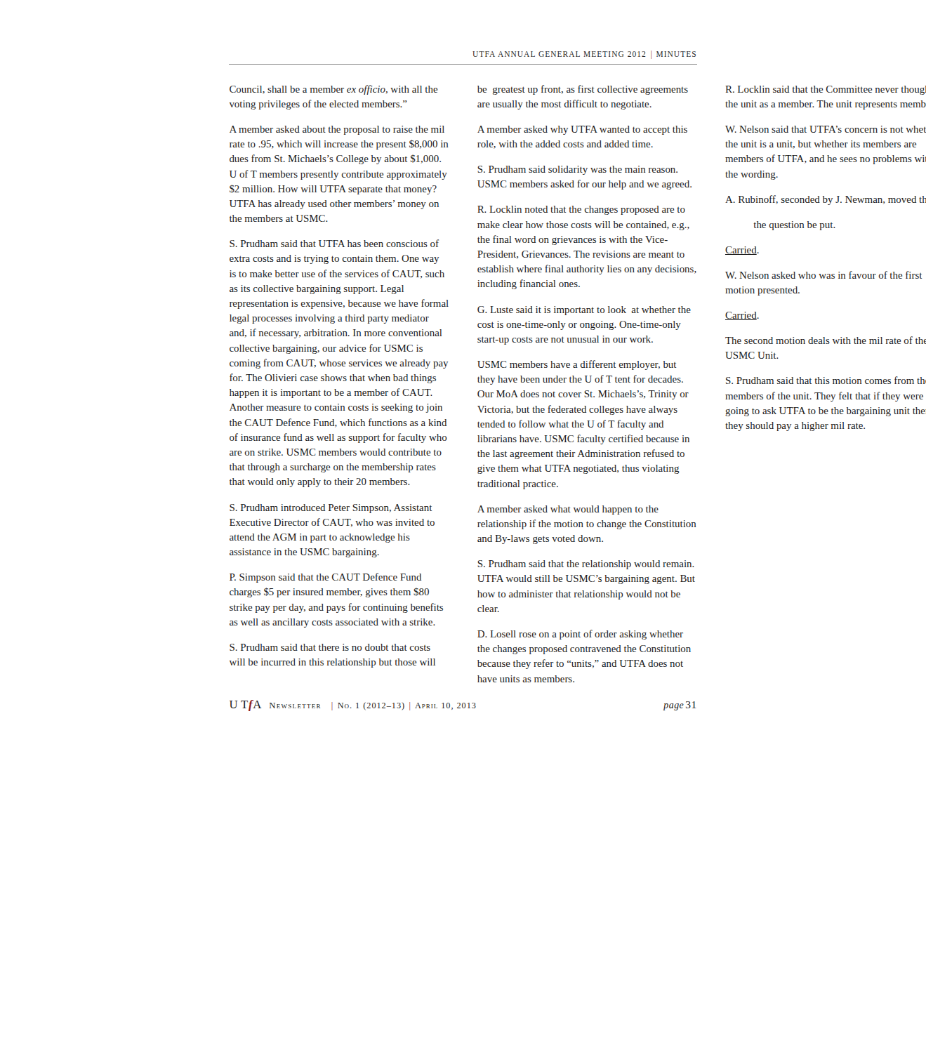UTFA ANNUAL GENERAL MEETING 2012 | MINUTES
Council, shall be a member ex officio, with all the voting privileges of the elected members.”
A member asked about the proposal to raise the mil rate to .95, which will increase the present $8,000 in dues from St. Michaels’s College by about $1,000. U of T members presently contribute approximately $2 million. How will UTFA separate that money? UTFA has already used other members’ money on the members at USMC.
S. Prudham said that UTFA has been conscious of extra costs and is trying to contain them. One way is to make better use of the services of CAUT, such as its collective bargaining support. Legal representation is expensive, because we have formal legal processes involving a third party mediator and, if necessary, arbitration. In more conventional collective bargaining, our advice for USMC is coming from CAUT, whose services we already pay for. The Olivieri case shows that when bad things happen it is important to be a member of CAUT. Another measure to contain costs is seeking to join the CAUT Defence Fund, which functions as a kind of insurance fund as well as support for faculty who are on strike. USMC members would contribute to that through a surcharge on the membership rates that would only apply to their 20 members.
S. Prudham introduced Peter Simpson, Assistant Executive Director of CAUT, who was invited to attend the AGM in part to acknowledge his assistance in the USMC bargaining.
P. Simpson said that the CAUT Defence Fund charges $5 per insured member, gives them $80 strike pay per day, and pays for continuing benefits as well as ancillary costs associated with a strike.
S. Prudham said that there is no doubt that costs will be incurred in this relationship but those will be greatest up front, as first collective agreements are usually the most difficult to negotiate.
A member asked why UTFA wanted to accept this role, with the added costs and added time.
S. Prudham said solidarity was the main reason. USMC members asked for our help and we agreed.
R. Locklin noted that the changes proposed are to make clear how those costs will be contained, e.g., the final word on grievances is with the Vice-President, Grievances. The revisions are meant to establish where final authority lies on any decisions, including financial ones.
G. Luste said it is important to look at whether the cost is one-time-only or ongoing. One-time-only start-up costs are not unusual in our work.
USMC members have a different employer, but they have been under the U of T tent for decades. Our MoA does not cover St. Michaels’s, Trinity or Victoria, but the federated colleges have always tended to follow what the U of T faculty and librarians have. USMC faculty certified because in the last agreement their Administration refused to give them what UTFA negotiated, thus violating traditional practice.
A member asked what would happen to the relationship if the motion to change the Constitution and By-laws gets voted down.
S. Prudham said that the relationship would remain. UTFA would still be USMC’s bargaining agent. But how to administer that relationship would not be clear.
D. Losell rose on a point of order asking whether the changes proposed contravened the Constitution because they refer to “units,” and UTFA does not have units as members.
R. Locklin said that the Committee never thought of the unit as a member. The unit represents members.
W. Nelson said that UTFA’s concern is not whether the unit is a unit, but whether its members are members of UTFA, and he sees no problems with the wording.
A. Rubinoff, seconded by J. Newman, moved that:
the question be put.
Carried.
W. Nelson asked who was in favour of the first motion presented.
Carried.
The second motion deals with the mil rate of the USMC Unit.
S. Prudham said that this motion comes from the members of the unit. They felt that if they were going to ask UTFA to be the bargaining unit then they should pay a higher mil rate.
U T fA Newsletter | No. 1 (2012–13) | April 10, 2013
page31